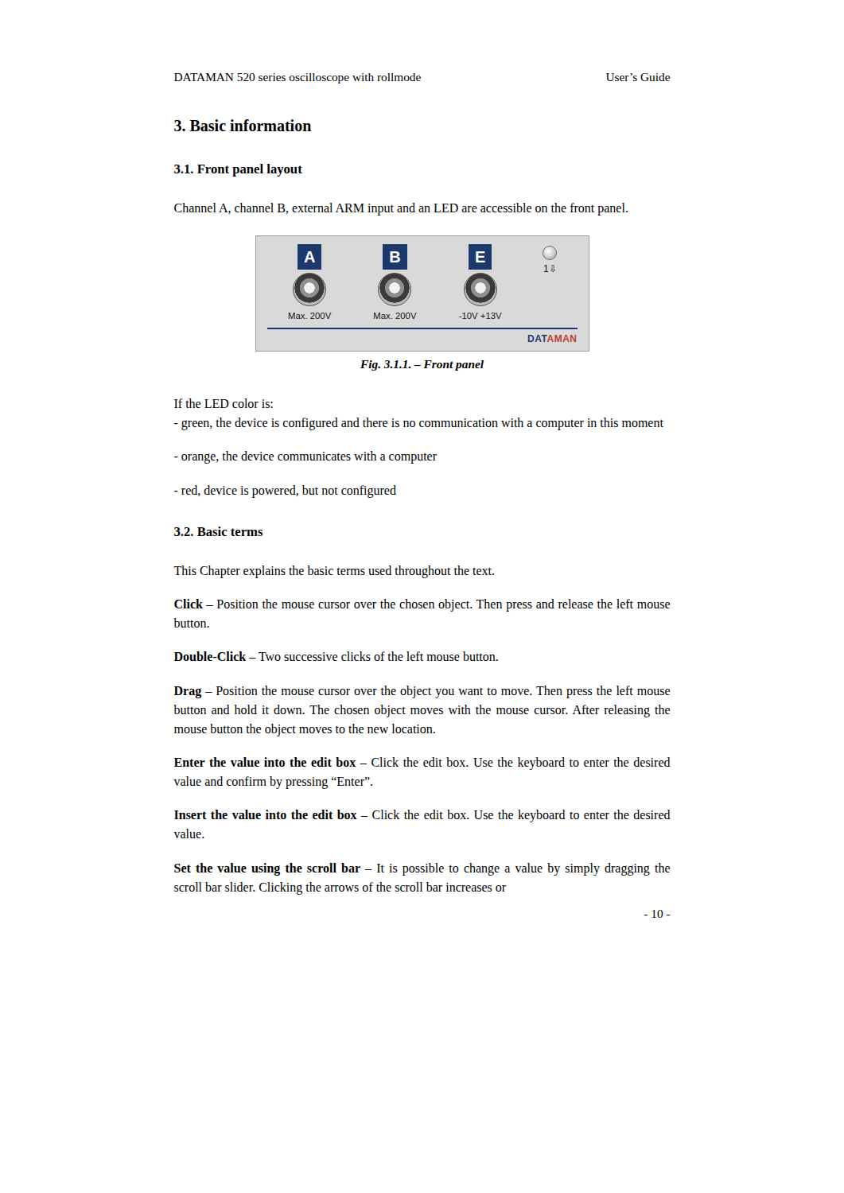DATAMAN 520 series oscilloscope with rollmode
User’s Guide
3. Basic information
3.1. Front panel layout
Channel A, channel B, external ARM input and an LED are accessible on the front panel.
A
Max. 200V
B
Max. 200V
E
-10V +13V
1⇩
DATAMAN
Fig. 3.1.1. – Front panel
If the LED color is:
- green, the device is configured and there is no communication with a computer in this moment
- orange, the device communicates with a computer
- red, device is powered, but not configured
3.2. Basic terms
This Chapter explains the basic terms used throughout the text.
Click – Position the mouse cursor over the chosen object. Then press and release the left mouse button.
Double-Click – Two successive clicks of the left mouse button.
Drag – Position the mouse cursor over the object you want to move. Then press the left mouse button and hold it down. The chosen object moves with the mouse cursor. After releasing the mouse button the object moves to the new location.
Enter the value into the edit box – Click the edit box. Use the keyboard to enter the desired value and confirm by pressing “Enter”.
Insert the value into the edit box – Click the edit box. Use the keyboard to enter the desired value.
Set the value using the scroll bar – It is possible to change a value by simply dragging the scroll bar slider. Clicking the arrows of the scroll bar increases or
- 10 -